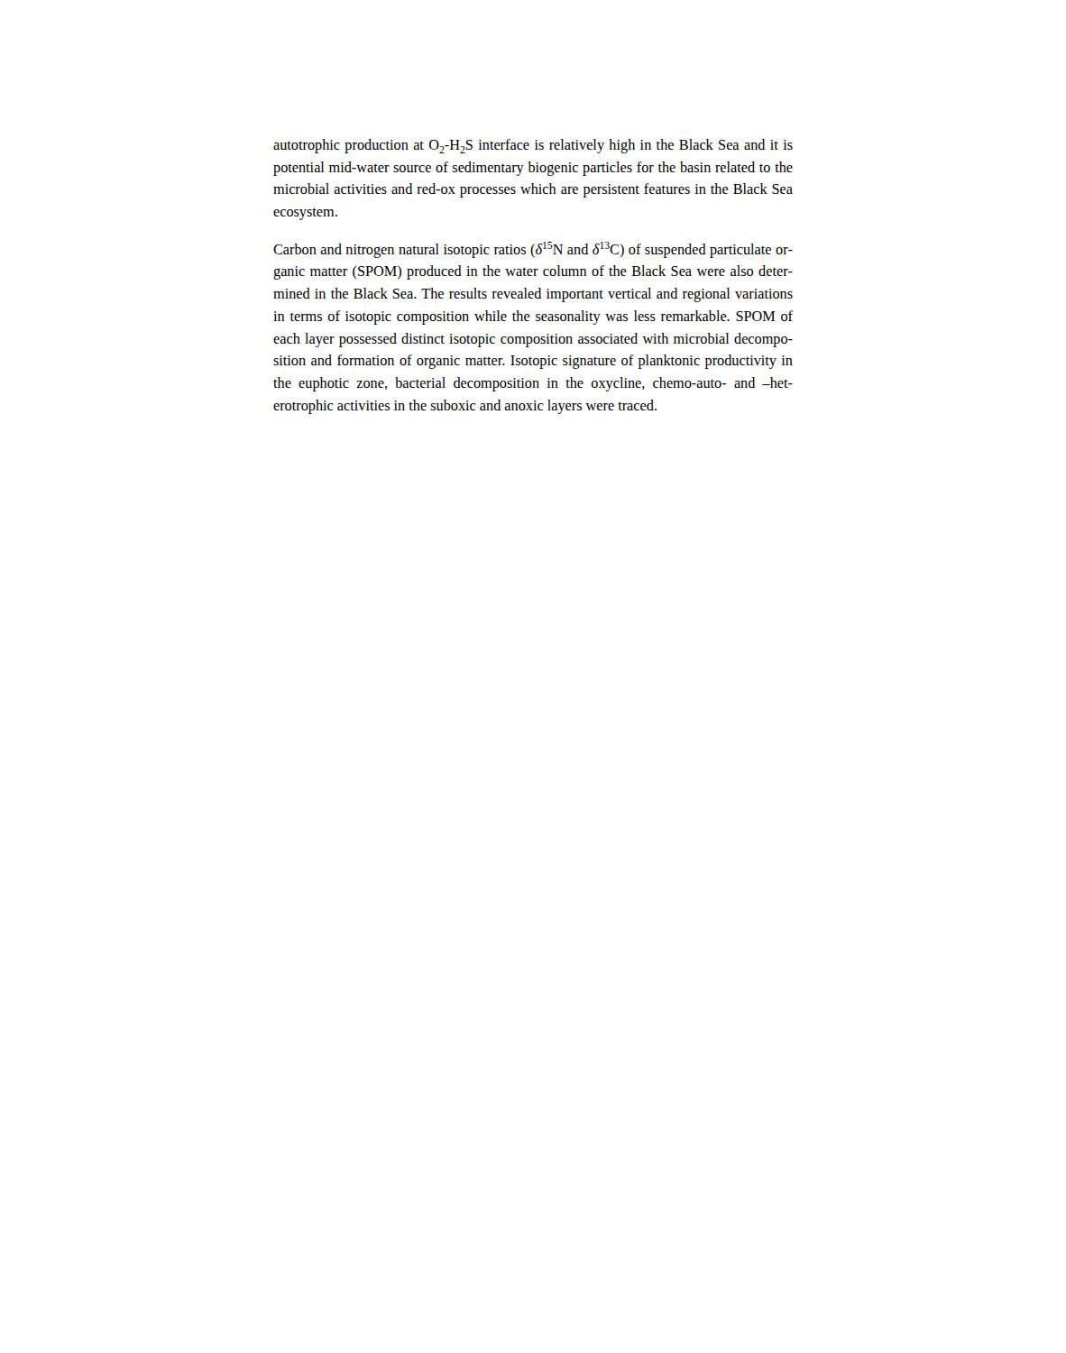autotrophic production at O2-H2S interface is relatively high in the Black Sea and it is potential mid-water source of sedimentary biogenic particles for the basin related to the microbial activities and red-ox processes which are persistent features in the Black Sea ecosystem.
Carbon and nitrogen natural isotopic ratios (δ15N and δ13C) of suspended particulate organic matter (SPOM) produced in the water column of the Black Sea were also determined in the Black Sea. The results revealed important vertical and regional variations in terms of isotopic composition while the seasonality was less remarkable. SPOM of each layer possessed distinct isotopic composition associated with microbial decomposition and formation of organic matter. Isotopic signature of planktonic productivity in the euphotic zone, bacterial decomposition in the oxycline, chemo-auto- and –heterotrophic activities in the suboxic and anoxic layers were traced.